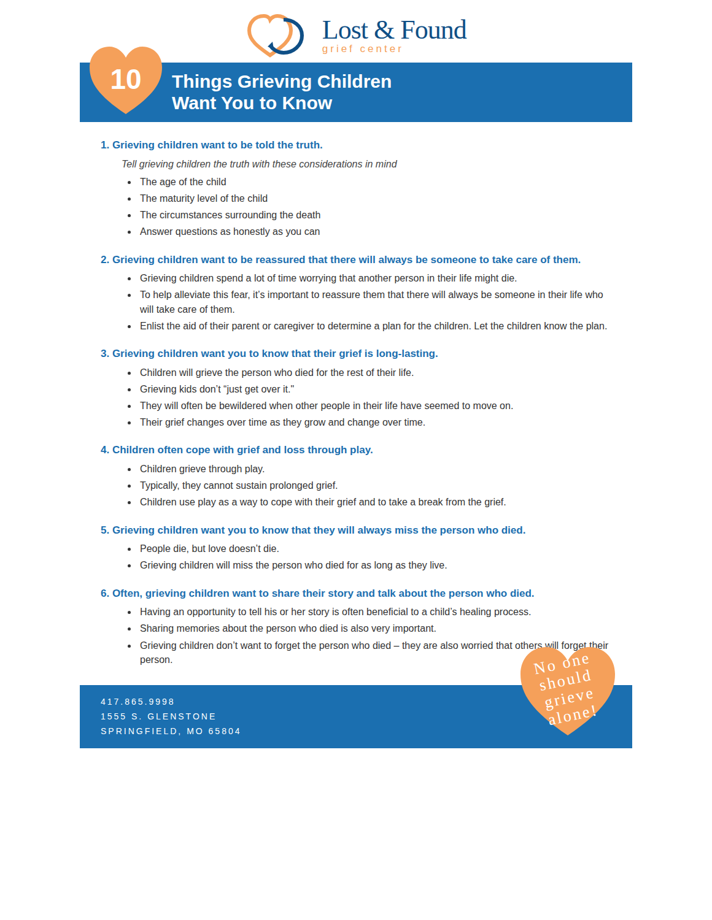Lost & Found
grief center
10
Things Grieving Children
Want You to Know
1. Grieving children want to be told the truth.
Tell grieving children the truth with these considerations in mind
The age of the child
The maturity level of the child
The circumstances surrounding the death
Answer questions as honestly as you can
2. Grieving children want to be reassured that there will always be someone to take care of them.
Grieving children spend a lot of time worrying that another person in their life might die.
To help alleviate this fear, it’s important to reassure them that there will always be someone in their life who will take care of them.
Enlist the aid of their parent or caregiver to determine a plan for the children. Let the children know the plan.
3. Grieving children want you to know that their grief is long-lasting.
Children will grieve the person who died for the rest of their life.
Grieving kids don’t “just get over it."
They will often be bewildered when other people in their life have seemed to move on.
Their grief changes over time as they grow and change over time.
4. Children often cope with grief and loss through play.
Children grieve through play.
Typically, they cannot sustain prolonged grief.
Children use play as a way to cope with their grief and to take a break from the grief.
5. Grieving children want you to know that they will always miss the person who died.
People die, but love doesn’t die.
Grieving children will miss the person who died for as long as they live.
6. Often, grieving children want to share their story and talk about the person who died.
Having an opportunity to tell his or her story is often beneficial to a child’s healing process.
Sharing memories about the person who died is also very important.
Grieving children don’t want to forget the person who died – they are also worried that others will forget their person.
No one should
grieve alone!
417.865.9998
1555 S. GLENSTONE
SPRINGFIELD, MO 65804